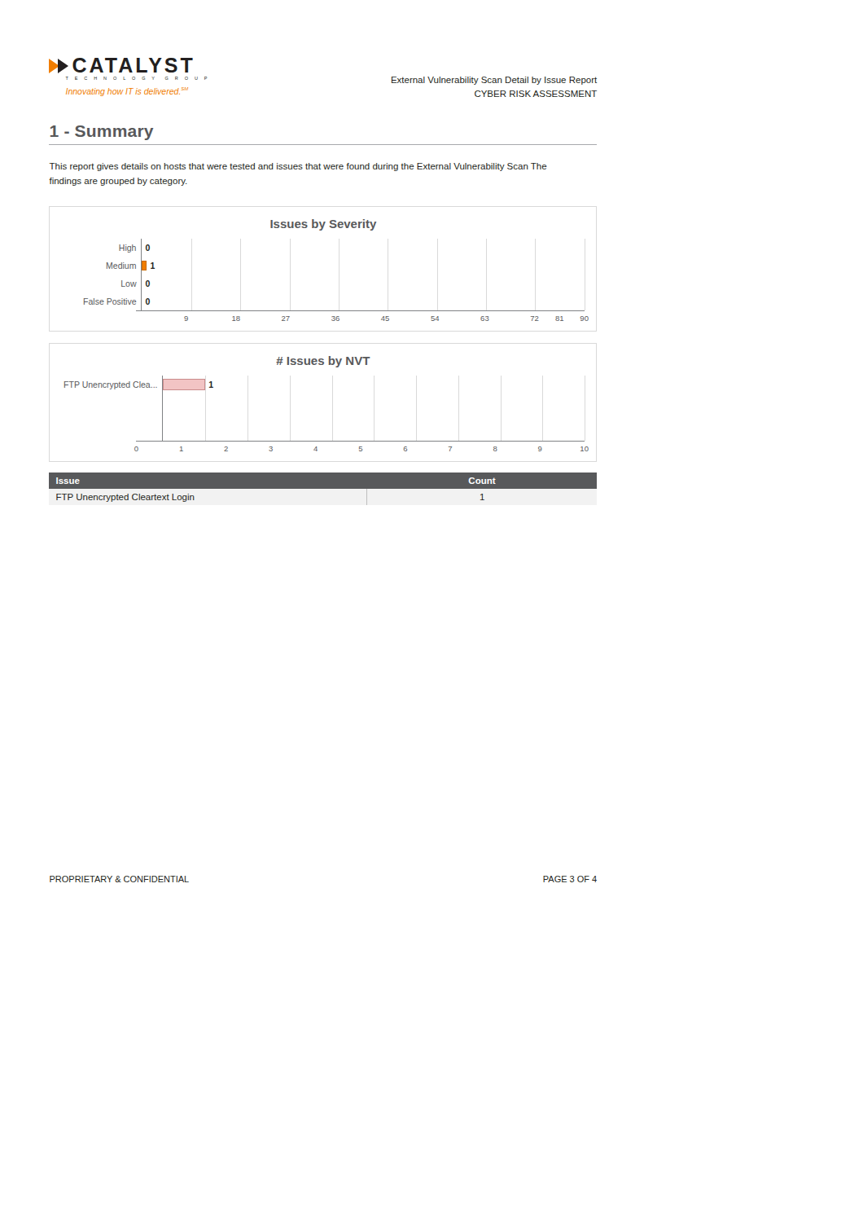CATALYST
T E C H N O L O G Y G R O U P
Innovating how IT is delivered.SM
External Vulnerability Scan Detail by Issue Report
CYBER RISK ASSESSMENT
1 - Summary
This report gives details on hosts that were tested and issues that were found during the External Vulnerability Scan The findings are grouped by category.
Issues by Severity
High
Medium
Low
False Positive
0
1
0
0
9 18 27 36 45 54 63 72 81 90
# Issues by NVT
FTP Unencrypted Clea...
1
0 1 2 3 4 5 6 7 8 9 10
| Issue | Count |
| --- | --- |
| FTP Unencrypted Cleartext Login | 1 |
PROPRIETARY & CONFIDENTIAL
PAGE 3 OF 4